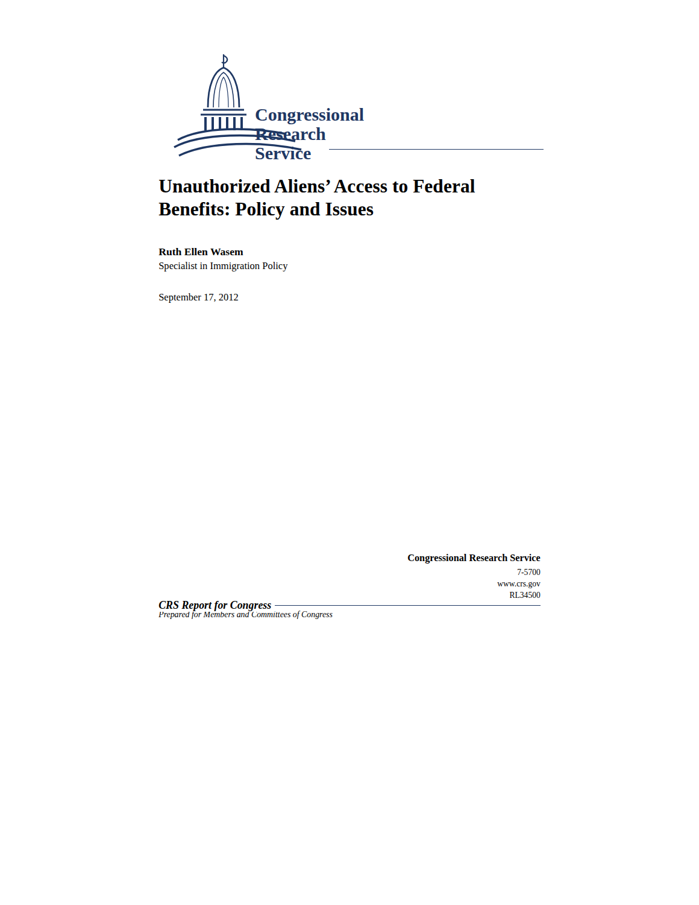Congressional Research Service
Unauthorized Aliens’ Access to Federal
Benefits: Policy and Issues
Ruth Ellen Wasem
Specialist in Immigration Policy
September 17, 2012
Congressional Research Service
7-5700
www.crs.gov
RL34500
CRS Report for Congress
Prepared for Members and Committees of Congress